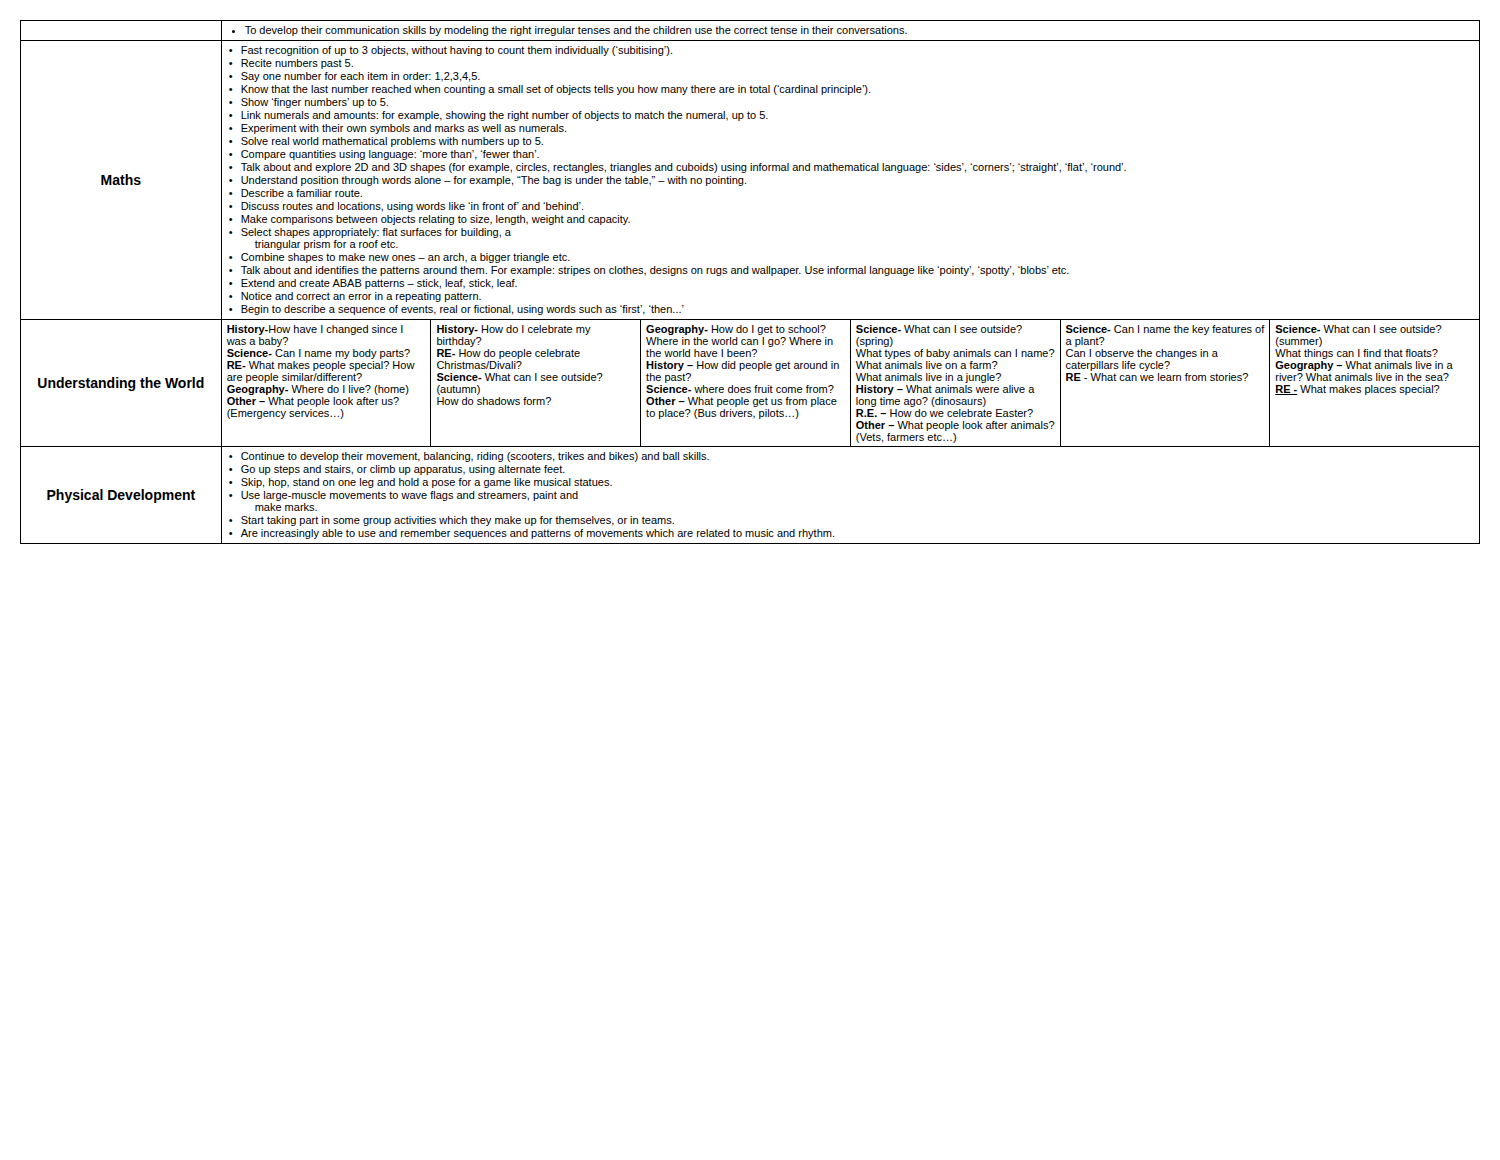| | To develop their communication skills by modeling the right irregular tenses and the children use the correct tense in their conversations. |
| Maths | Fast recognition of up to 3 objects, without having to count them individually (‘subitising’). Recite numbers past 5. Say one number for each item in order: 1,2,3,4,5. Know that the last number reached when counting a small set of objects tells you how many there are in total (‘cardinal principle’). Show ‘finger numbers’ up to 5. Link numerals and amounts: for example, showing the right number of objects to match the numeral, up to 5. Experiment with their own symbols and marks as well as numerals. Solve real world mathematical problems with numbers up to 5. Compare quantities using language: ‘more than’, ‘fewer than’. Talk about and explore 2D and 3D shapes (for example, circles, rectangles, triangles and cuboids) using informal and mathematical language: ‘sides’, ‘corners’; ‘straight’, ‘flat’, ‘round’. Understand position through words alone – for example, “The bag is under the table,” – with no pointing. Describe a familiar route. Discuss routes and locations, using words like ‘in front of’ and ‘behind’. Make comparisons between objects relating to size, length, weight and capacity. Select shapes appropriately: flat surfaces for building, a triangular prism for a roof etc. Combine shapes to make new ones – an arch, a bigger triangle etc. Talk about and identifies the patterns around them. For example: stripes on clothes, designs on rugs and wallpaper. Use informal language like ‘pointy’, ‘spotty’, ‘blobs’ etc. Extend and create ABAB patterns – stick, leaf, stick, leaf. Notice and correct an error in a repeating pattern. Begin to describe a sequence of events, real or fictional, using words such as ‘first’, ‘then...’ |
| Understanding the World | History- How have I changed since I was a baby? Science- Can I name my body parts? RE- What makes people special? How are people similar/different? Geography- Where do I live? (home) Other – What people look after us? (Emergency services…) | History- How do I celebrate my birthday? RE- How do people celebrate Christmas/Divali? Science- What can I see outside? (autumn) How do shadows form? | Geography- How do I get to school? Where in the world can I go? Where in the world have I been? History – How did people get around in the past? Science- where does fruit come from? Other – What people get us from place to place? (Bus drivers, pilots…) | Science- What can I see outside? (spring) What types of baby animals can I name? What animals live on a farm? What animals live in a jungle? History – What animals were alive a long time ago? (dinosaurs) R.E. – How do we celebrate Easter? Other – What people look after animals? (Vets, farmers etc…) | Science- Can I name the key features of a plant? Can I observe the changes in a caterpillars life cycle? RE - What can we learn from stories? | Science- What can I see outside?(summer) What things can I find that floats? Geography – What animals live in a river? What animals live in the sea? RE - What makes places special? |
| Physical Development | Continue to develop their movement, balancing, riding (scooters, trikes and bikes) and ball skills. Go up steps and stairs, or climb up apparatus, using alternate feet. Skip, hop, stand on one leg and hold a pose for a game like musical statues. Use large-muscle movements to wave flags and streamers, paint and make marks. Start taking part in some group activities which they make up for themselves, or in teams. Are increasingly able to use and remember sequences and patterns of movements which are related to music and rhythm. |